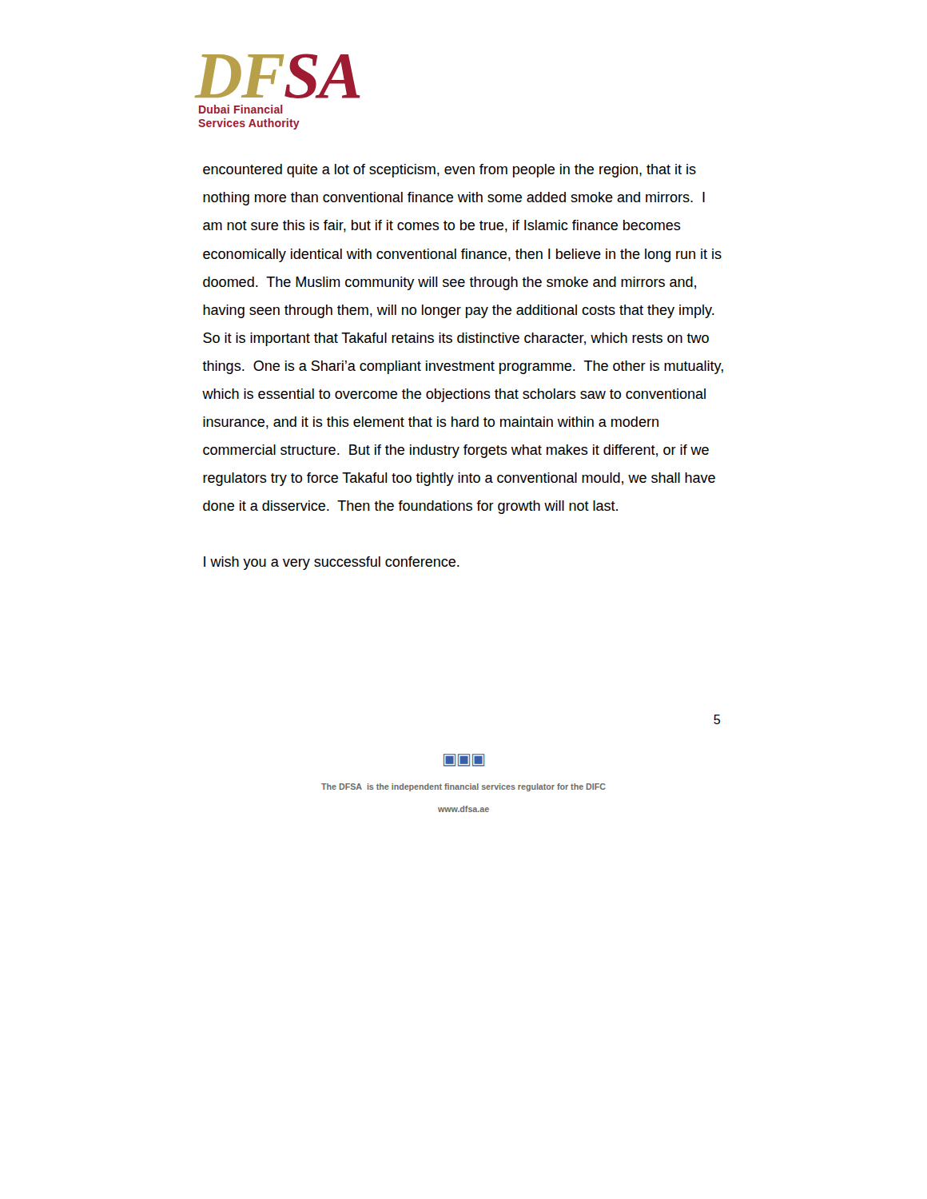DFSA
Dubai Financial Services Authority
encountered quite a lot of scepticism, even from people in the region, that it is nothing more than conventional finance with some added smoke and mirrors. I am not sure this is fair, but if it comes to be true, if Islamic finance becomes economically identical with conventional finance, then I believe in the long run it is doomed. The Muslim community will see through the smoke and mirrors and, having seen through them, will no longer pay the additional costs that they imply. So it is important that Takaful retains its distinctive character, which rests on two things. One is a Shari’a compliant investment programme. The other is mutuality, which is essential to overcome the objections that scholars saw to conventional insurance, and it is this element that is hard to maintain within a modern commercial structure. But if the industry forgets what makes it different, or if we regulators try to force Takaful too tightly into a conventional mould, we shall have done it a disservice. Then the foundations for growth will not last.
I wish you a very successful conference.
5
▣▣▣
The DFSA is the independent financial services regulator for the DIFC
www.dfsa.ae